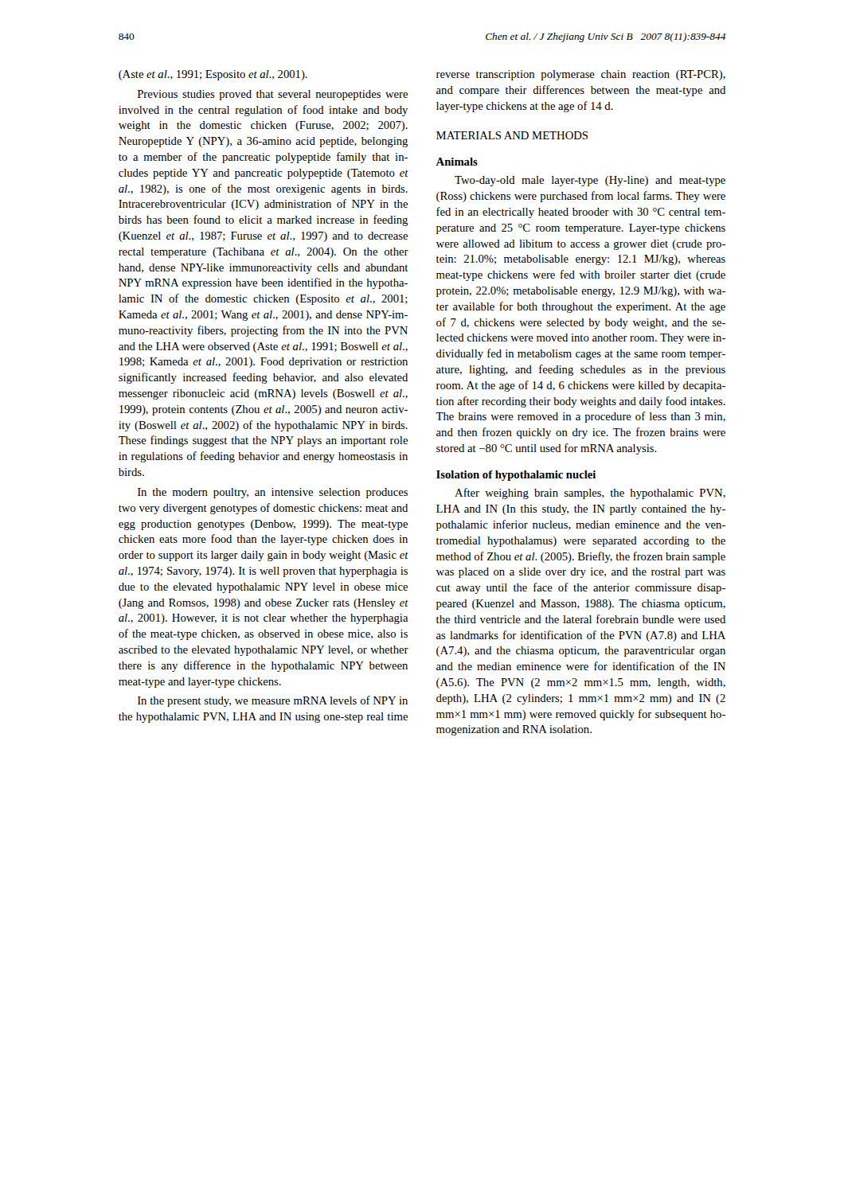840 Chen et al. / J Zhejiang Univ Sci B 2007 8(11):839-844
(Aste et al., 1991; Esposito et al., 2001).
Previous studies proved that several neuropeptides were involved in the central regulation of food intake and body weight in the domestic chicken (Furuse, 2002; 2007). Neuropeptide Y (NPY), a 36-amino acid peptide, belonging to a member of the pancreatic polypeptide family that includes peptide YY and pancreatic polypeptide (Tatemoto et al., 1982), is one of the most orexigenic agents in birds. Intracerebroventricular (ICV) administration of NPY in the birds has been found to elicit a marked increase in feeding (Kuenzel et al., 1987; Furuse et al., 1997) and to decrease rectal temperature (Tachibana et al., 2004). On the other hand, dense NPY-like immunoreactivity cells and abundant NPY mRNA expression have been identified in the hypothalamic IN of the domestic chicken (Esposito et al., 2001; Kameda et al., 2001; Wang et al., 2001), and dense NPY-immuno-reactivity fibers, projecting from the IN into the PVN and the LHA were observed (Aste et al., 1991; Boswell et al., 1998; Kameda et al., 2001). Food deprivation or restriction significantly increased feeding behavior, and also elevated messenger ribonucleic acid (mRNA) levels (Boswell et al., 1999), protein contents (Zhou et al., 2005) and neuron activity (Boswell et al., 2002) of the hypothalamic NPY in birds. These findings suggest that the NPY plays an important role in regulations of feeding behavior and energy homeostasis in birds.
In the modern poultry, an intensive selection produces two very divergent genotypes of domestic chickens: meat and egg production genotypes (Denbow, 1999). The meat-type chicken eats more food than the layer-type chicken does in order to support its larger daily gain in body weight (Masic et al., 1974; Savory, 1974). It is well proven that hyperphagia is due to the elevated hypothalamic NPY level in obese mice (Jang and Romsos, 1998) and obese Zucker rats (Hensley et al., 2001). However, it is not clear whether the hyperphagia of the meat-type chicken, as observed in obese mice, also is ascribed to the elevated hypothalamic NPY level, or whether there is any difference in the hypothalamic NPY between meat-type and layer-type chickens.
In the present study, we measure mRNA levels of NPY in the hypothalamic PVN, LHA and IN using one-step real time reverse transcription polymerase chain reaction (RT-PCR), and compare their differences between the meat-type and layer-type chickens at the age of 14 d.
Materials and methods
Animals
Two-day-old male layer-type (Hy-line) and meat-type (Ross) chickens were purchased from local farms. They were fed in an electrically heated brooder with 30 °C central temperature and 25 °C room temperature. Layer-type chickens were allowed ad libitum to access a grower diet (crude protein: 21.0%; metabolisable energy: 12.1 MJ/kg), whereas meat-type chickens were fed with broiler starter diet (crude protein, 22.0%; metabolisable energy, 12.9 MJ/kg), with water available for both throughout the experiment. At the age of 7 d, chickens were selected by body weight, and the selected chickens were moved into another room. They were individually fed in metabolism cages at the same room temperature, lighting, and feeding schedules as in the previous room. At the age of 14 d, 6 chickens were killed by decapitation after recording their body weights and daily food intakes. The brains were removed in a procedure of less than 3 min, and then frozen quickly on dry ice. The frozen brains were stored at −80 °C until used for mRNA analysis.
Isolation of hypothalamic nuclei
After weighing brain samples, the hypothalamic PVN, LHA and IN (In this study, the IN partly contained the hypothalamic inferior nucleus, median eminence and the ventromedial hypothalamus) were separated according to the method of Zhou et al. (2005). Briefly, the frozen brain sample was placed on a slide over dry ice, and the rostral part was cut away until the face of the anterior commissure disappeared (Kuenzel and Masson, 1988). The chiasma opticum, the third ventricle and the lateral forebrain bundle were used as landmarks for identification of the PVN (A7.8) and LHA (A7.4), and the chiasma opticum, the paraventricular organ and the median eminence were for identification of the IN (A5.6). The PVN (2 mm×2 mm×1.5 mm, length, width, depth), LHA (2 cylinders; 1 mm×1 mm×2 mm) and IN (2 mm×1 mm×1 mm) were removed quickly for subsequent homogenization and RNA isolation.